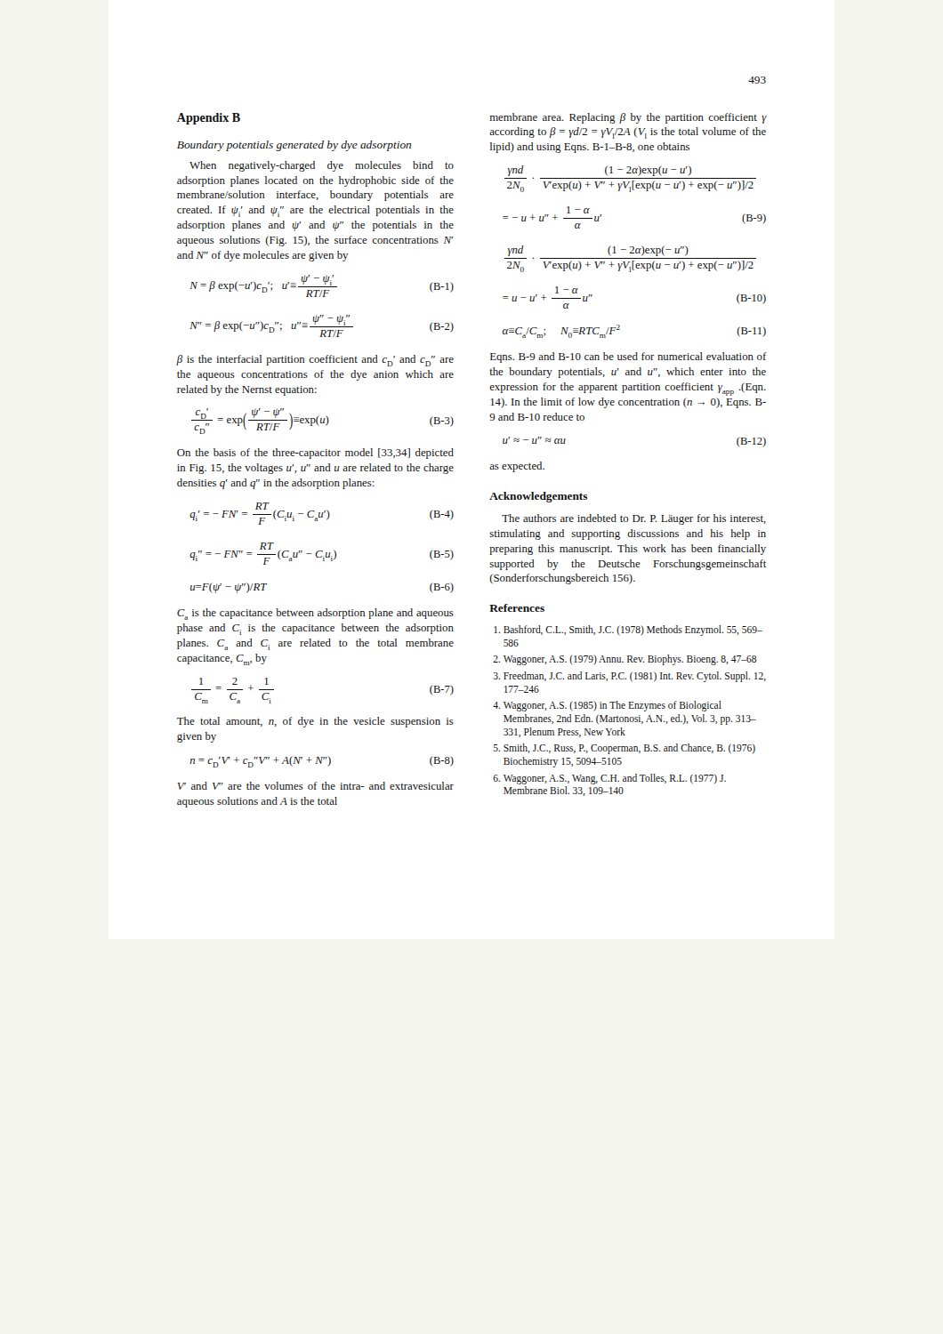493
Appendix B
Boundary potentials generated by dye adsorption
When negatively-charged dye molecules bind to adsorption planes located on the hydrophobic side of the membrane/solution interface, boundary potentials are created. If ψi′ and ψi″ are the electrical potentials in the adsorption planes and ψ′ and ψ″ the potentials in the aqueous solutions (Fig. 15), the surface concentrations N′ and N″ of dye molecules are given by
N = β exp(−u′)cD′; u′≡ψ′ − ψi′RT/F
(B-1)
N″ = β exp(−u″)cD″; u″≡ψ″ − ψi″RT/F
(B-2)
β is the interfacial partition coefficient and cD′ and cD″ are the aqueous concentrations of the dye anion which are related by the Nernst equation:
cD′cD″ = exp(ψ′ − ψ″RT/F)≡exp(u)
(B-3)
On the basis of the three-capacitor model [33,34] depicted in Fig. 15, the voltages u′, u″ and u are related to the charge densities q′ and q″ in the adsorption planes:
qi′ = − FN′ = RT F(Ciui − Cau′)
(B-4)
qi″ = − FN″ = RT F(Cau″ − Ciui)
(B-5)
u=F(ψ′ − ψ″)/RT
(B-6)
Ca is the capacitance between adsorption plane and aqueous phase and Ci is the capacitance between the adsorption planes. Ca and Ci are related to the total membrane capacitance, Cm, by
1 Cm = 2 Ca + 1 Ci
(B-7)
The total amount, n, of dye in the vesicle suspension is given by
n = cD′V′ + cD″V″ + A(N′ + N″)
(B-8)
V′ and V″ are the volumes of the intra- and extravesicular aqueous solutions and A is the total
membrane area. Replacing β by the partition coefficient γ according to β = γd/2 = γVl/2A (Vl is the total volume of the lipid) and using Eqns. B-1–B-8, one obtains
γnd 2N0 · (1 − 2α)exp(u − u′) V′exp(u) + V″ + γVl[exp(u − u′) + exp(− u″)]/2
= − u + u″ + 1 − α α u′
(B-9)
γnd 2N0 · (1 − 2α)exp(− u″) V′exp(u) + V″ + γVl[exp(u − u′) + exp(− u″)]/2
= u − u′ + 1 − α α u″
(B-10)
α≡Ca/Cm; N0≡RTCm/F2
(B-11)
Eqns. B-9 and B-10 can be used for numerical evaluation of the boundary potentials, u′ and u″, which enter into the expression for the apparent partition coefficient γapp .(Eqn. 14). In the limit of low dye concentration (n → 0), Eqns. B-9 and B-10 reduce to
u′ ≈ − u″ ≈ αu
(B-12)
as expected.
Acknowledgements
The authors are indebted to Dr. P. Läuger for his interest, stimulating and supporting discussions and his help in preparing this manuscript. This work has been financially supported by the Deutsche Forschungsgemeinschaft (Sonderforschungsbereich 156).
References
Bashford, C.L., Smith, J.C. (1978) Methods Enzymol. 55, 569–586
Waggoner, A.S. (1979) Annu. Rev. Biophys. Bioeng. 8, 47–68
Freedman, J.C. and Laris, P.C. (1981) Int. Rev. Cytol. Suppl. 12, 177–246
Waggoner, A.S. (1985) in The Enzymes of Biological Membranes, 2nd Edn. (Martonosi, A.N., ed.), Vol. 3, pp. 313–331, Plenum Press, New York
Smith, J.C., Russ, P., Cooperman, B.S. and Chance, B. (1976) Biochemistry 15, 5094–5105
Waggoner, A.S., Wang, C.H. and Tolles, R.L. (1977) J. Membrane Biol. 33, 109–140